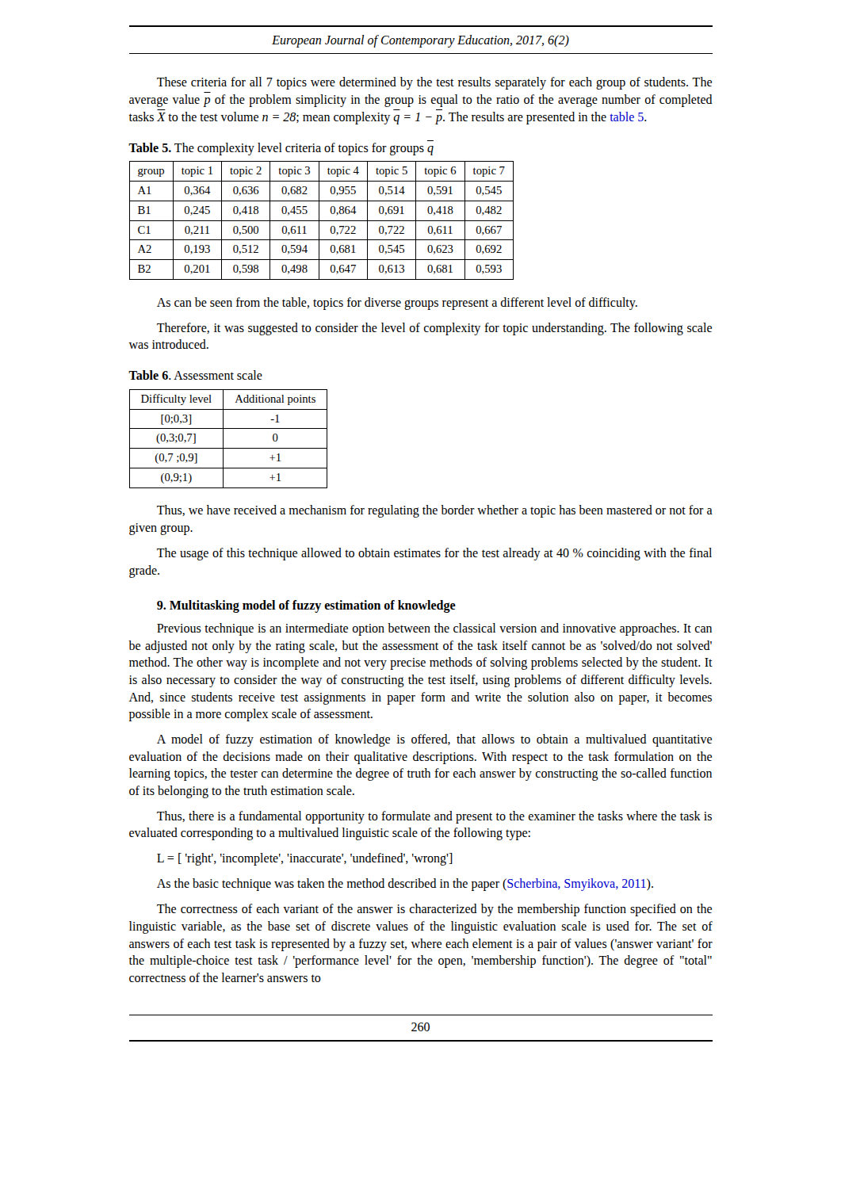European Journal of Contemporary Education, 2017, 6(2)
These criteria for all 7 topics were determined by the test results separately for each group of students. The average value p of the problem simplicity in the group is equal to the ratio of the average number of completed tasks X to the test volume n = 28; mean complexity q = 1 − p. The results are presented in the table 5.
Table 5. The complexity level criteria of topics for groups q
| group | topic 1 | topic 2 | topic 3 | topic 4 | topic 5 | topic 6 | topic 7 |
| --- | --- | --- | --- | --- | --- | --- | --- |
| A1 | 0,364 | 0,636 | 0,682 | 0,955 | 0,514 | 0,591 | 0,545 |
| B1 | 0,245 | 0,418 | 0,455 | 0,864 | 0,691 | 0,418 | 0,482 |
| C1 | 0,211 | 0,500 | 0,611 | 0,722 | 0,722 | 0,611 | 0,667 |
| A2 | 0,193 | 0,512 | 0,594 | 0,681 | 0,545 | 0,623 | 0,692 |
| B2 | 0,201 | 0,598 | 0,498 | 0,647 | 0,613 | 0,681 | 0,593 |
As can be seen from the table, topics for diverse groups represent a different level of difficulty.
Therefore, it was suggested to consider the level of complexity for topic understanding. The following scale was introduced.
Table 6. Assessment scale
| Difficulty level | Additional points |
| --- | --- |
| [0;0,3] | -1 |
| (0,3;0,7] | 0 |
| (0,7 ;0,9] | +1 |
| (0,9;1) | +1 |
Thus, we have received a mechanism for regulating the border whether a topic has been mastered or not for a given group.
The usage of this technique allowed to obtain estimates for the test already at 40 % coinciding with the final grade.
9. Multitasking model of fuzzy estimation of knowledge
Previous technique is an intermediate option between the classical version and innovative approaches. It can be adjusted not only by the rating scale, but the assessment of the task itself cannot be as 'solved/do not solved' method. The other way is incomplete and not very precise methods of solving problems selected by the student. It is also necessary to consider the way of constructing the test itself, using problems of different difficulty levels. And, since students receive test assignments in paper form and write the solution also on paper, it becomes possible in a more complex scale of assessment.
A model of fuzzy estimation of knowledge is offered, that allows to obtain a multivalued quantitative evaluation of the decisions made on their qualitative descriptions. With respect to the task formulation on the learning topics, the tester can determine the degree of truth for each answer by constructing the so-called function of its belonging to the truth estimation scale.
Thus, there is a fundamental opportunity to formulate and present to the examiner the tasks where the task is evaluated corresponding to a multivalued linguistic scale of the following type:
L = [ 'right', 'incomplete', 'inaccurate', 'undefined', 'wrong']
As the basic technique was taken the method described in the paper (Scherbina, Smyikova, 2011).
The correctness of each variant of the answer is characterized by the membership function specified on the linguistic variable, as the base set of discrete values of the linguistic evaluation scale is used for. The set of answers of each test task is represented by a fuzzy set, where each element is a pair of values ('answer variant' for the multiple-choice test task / 'performance level' for the open, 'membership function'). The degree of "total" correctness of the learner's answers to
260